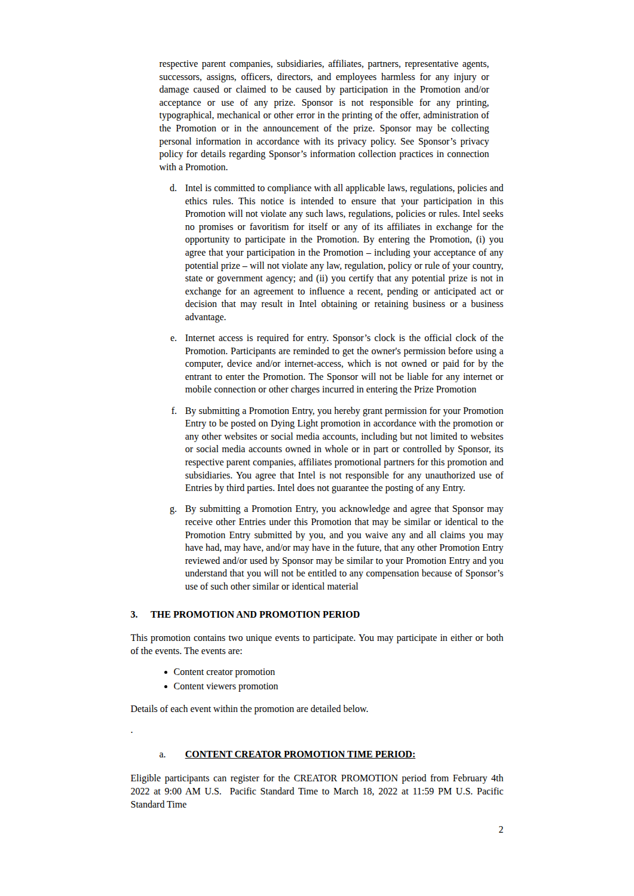respective parent companies, subsidiaries, affiliates, partners, representative agents, successors, assigns, officers, directors, and employees harmless for any injury or damage caused or claimed to be caused by participation in the Promotion and/or acceptance or use of any prize. Sponsor is not responsible for any printing, typographical, mechanical or other error in the printing of the offer, administration of the Promotion or in the announcement of the prize. Sponsor may be collecting personal information in accordance with its privacy policy. See Sponsor’s privacy policy for details regarding Sponsor’s information collection practices in connection with a Promotion.
Intel is committed to compliance with all applicable laws, regulations, policies and ethics rules. This notice is intended to ensure that your participation in this Promotion will not violate any such laws, regulations, policies or rules. Intel seeks no promises or favoritism for itself or any of its affiliates in exchange for the opportunity to participate in the Promotion. By entering the Promotion, (i) you agree that your participation in the Promotion – including your acceptance of any potential prize – will not violate any law, regulation, policy or rule of your country, state or government agency; and (ii) you certify that any potential prize is not in exchange for an agreement to influence a recent, pending or anticipated act or decision that may result in Intel obtaining or retaining business or a business advantage.
Internet access is required for entry. Sponsor’s clock is the official clock of the Promotion. Participants are reminded to get the owner's permission before using a computer, device and/or internet-access, which is not owned or paid for by the entrant to enter the Promotion. The Sponsor will not be liable for any internet or mobile connection or other charges incurred in entering the Prize Promotion
By submitting a Promotion Entry, you hereby grant permission for your Promotion Entry to be posted on Dying Light promotion in accordance with the promotion or any other websites or social media accounts, including but not limited to websites or social media accounts owned in whole or in part or controlled by Sponsor, its respective parent companies, affiliates promotional partners for this promotion and subsidiaries. You agree that Intel is not responsible for any unauthorized use of Entries by third parties. Intel does not guarantee the posting of any Entry.
By submitting a Promotion Entry, you acknowledge and agree that Sponsor may receive other Entries under this Promotion that may be similar or identical to the Promotion Entry submitted by you, and you waive any and all claims you may have had, may have, and/or may have in the future, that any other Promotion Entry reviewed and/or used by Sponsor may be similar to your Promotion Entry and you understand that you will not be entitled to any compensation because of Sponsor’s use of such other similar or identical material
3. THE PROMOTION AND PROMOTION PERIOD
This promotion contains two unique events to participate. You may participate in either or both of the events. The events are:
Content creator promotion
Content viewers promotion
Details of each event within the promotion are detailed below.
.
a. CONTENT CREATOR PROMOTION TIME PERIOD:
Eligible participants can register for the CREATOR PROMOTION period from February 4th 2022 at 9:00 AM U.S. Pacific Standard Time to March 18, 2022 at 11:59 PM U.S. Pacific Standard Time
2